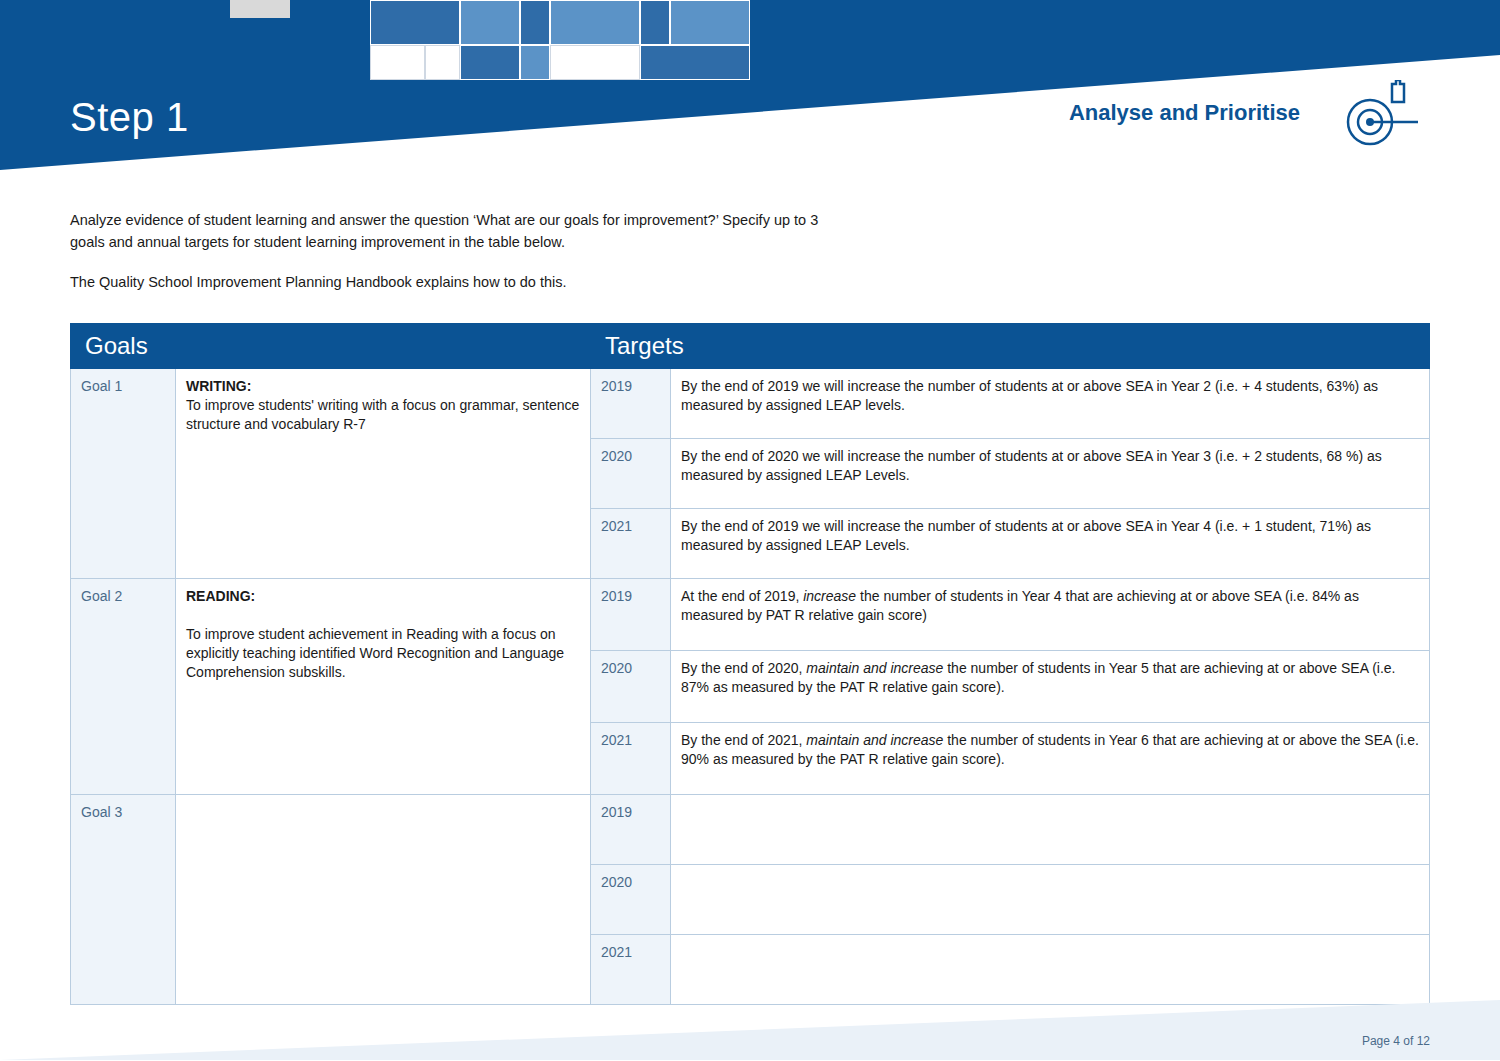Step 1
Analyse and Prioritise
Analyze evidence of student learning and answer the question ‘What are our goals for improvement?’ Specify up to 3
goals and annual targets for student learning improvement in the table below.
The Quality School Improvement Planning Handbook explains how to do this.
| Goals | Targets |
| --- | --- |
| Goal 1 | WRITING: To improve students' writing with a focus on grammar, sentence structure and vocabulary R-7 | 2019 | By the end of 2019 we will increase the number of students at or above SEA in Year 2 (i.e. + 4 students, 63%) as measured by assigned LEAP levels. |
| 2020 | By the end of 2020 we will increase the number of students at or above SEA in Year 3 (i.e. + 2 students, 68 %) as measured by assigned LEAP Levels. |
| 2021 | By the end of 2019 we will increase the number of students at or above SEA in Year 4 (i.e. + 1 student, 71%) as measured by assigned LEAP Levels. |
| Goal 2 | READING: To improve student achievement in Reading with a focus on explicitly teaching identified Word Recognition and Language Comprehension subskills. | 2019 | At the end of 2019, increase the number of students in Year 4 that are achieving at or above SEA (i.e. 84% as measured by PAT R relative gain score) |
| 2020 | By the end of 2020, maintain and increase the number of students in Year 5 that are achieving at or above SEA (i.e. 87% as measured by the PAT R relative gain score). |
| 2021 | By the end of 2021, maintain and increase the number of students in Year 6 that are achieving at or above the SEA (i.e. 90% as measured by the PAT R relative gain score). |
| Goal 3 | | 2019 | |
| 2020 | |
| 2021 | |
Page 4 of 12